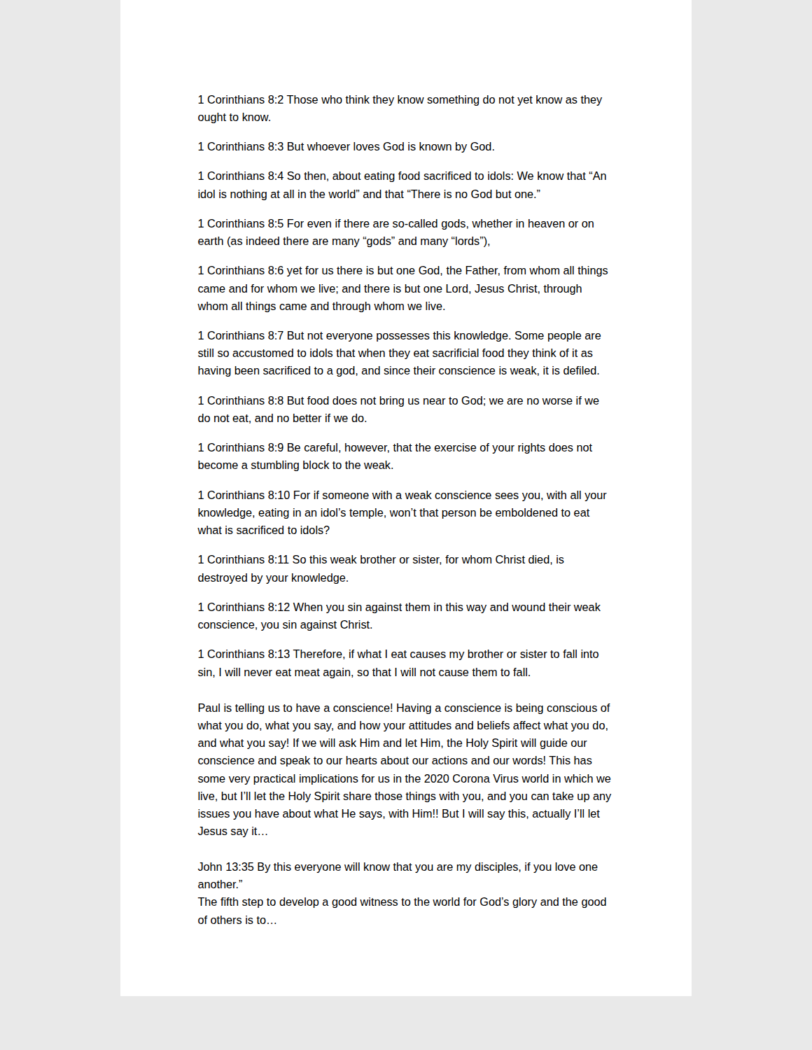1 Corinthians 8:2 Those who think they know something do not yet know as they ought to know.
1 Corinthians 8:3 But whoever loves God is known by God.
1 Corinthians 8:4 So then, about eating food sacrificed to idols: We know that “An idol is nothing at all in the world” and that “There is no God but one.”
1 Corinthians 8:5 For even if there are so-called gods, whether in heaven or on earth (as indeed there are many “gods” and many “lords”),
1 Corinthians 8:6 yet for us there is but one God, the Father, from whom all things came and for whom we live; and there is but one Lord, Jesus Christ, through whom all things came and through whom we live.
1 Corinthians 8:7 But not everyone possesses this knowledge. Some people are still so accustomed to idols that when they eat sacrificial food they think of it as having been sacrificed to a god, and since their conscience is weak, it is defiled.
1 Corinthians 8:8 But food does not bring us near to God; we are no worse if we do not eat, and no better if we do.
1 Corinthians 8:9 Be careful, however, that the exercise of your rights does not become a stumbling block to the weak.
1 Corinthians 8:10 For if someone with a weak conscience sees you, with all your knowledge, eating in an idol’s temple, won’t that person be emboldened to eat what is sacrificed to idols?
1 Corinthians 8:11 So this weak brother or sister, for whom Christ died, is destroyed by your knowledge.
1 Corinthians 8:12 When you sin against them in this way and wound their weak conscience, you sin against Christ.
1 Corinthians 8:13 Therefore, if what I eat causes my brother or sister to fall into sin, I will never eat meat again, so that I will not cause them to fall.
Paul is telling us to have a conscience! Having a conscience is being conscious of what you do, what you say, and how your attitudes and beliefs affect what you do, and what you say! If we will ask Him and let Him, the Holy Spirit will guide our conscience and speak to our hearts about our actions and our words! This has some very practical implications for us in the 2020 Corona Virus world in which we live, but I’ll let the Holy Spirit share those things with you, and you can take up any issues you have about what He says, with Him!! But I will say this, actually I’ll let Jesus say it…
John 13:35 By this everyone will know that you are my disciples, if you love one another.”
The fifth step to develop a good witness to the world for God’s glory and the good of others is to…